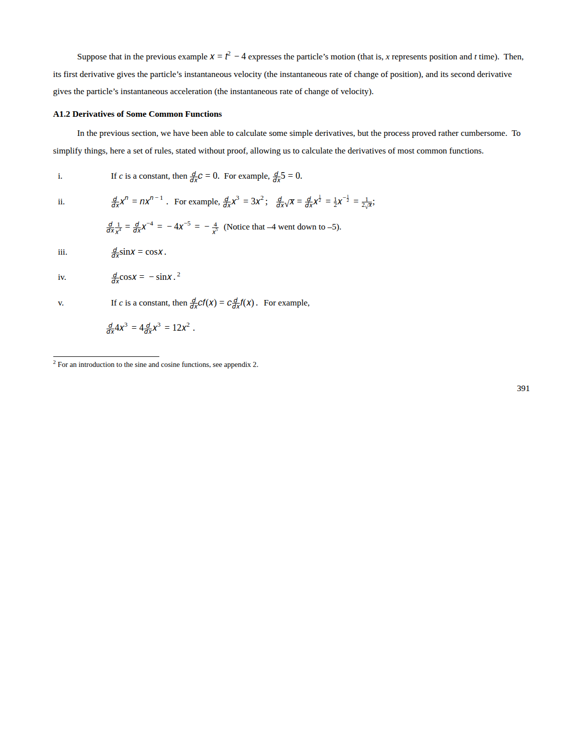Suppose that in the previous example x=t2−4 expresses the particle’s motion (that is, x represents position and t time). Then, its first derivative gives the particle’s instantaneous velocity (the instantaneous rate of change of position), and its second derivative gives the particle’s instantaneous acceleration (the instantaneous rate of change of velocity).
A1.2 Derivatives of Some Common Functions
In the previous section, we have been able to calculate some simple derivatives, but the process proved rather cumbersome. To simplify things, here a set of rules, stated without proof, allowing us to calculate the derivatives of most common functions.
i. If c is a constant, then ddx c=0. For example, ddx 5=0.
ii. ddx xn = nxn−1 . For example, ddx x3 = 3x2 ; ddx x = ddx x12 = 12 x−12 = 12x ;
ddx 1x4 = ddx x−4 = −4 x−5 = − 4x5 (Notice that –4 went down to –5).
iii. ddx sin⁡x = cos⁡x .
iv. ddx cos⁡x = −sin⁡x . 2
v. If c is a constant, then ddx cf(x) = c ddx f(x) . For example,
ddx 4x3 = 4 ddx x3 = 12x2 .
2 For an introduction to the sine and cosine functions, see appendix 2.
391